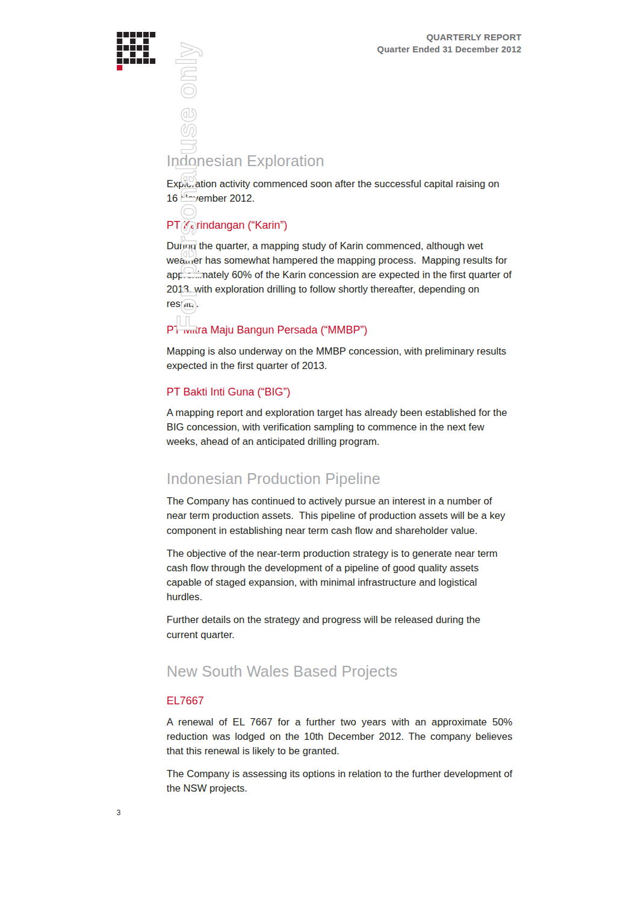For personal use only
QUARTERLY REPORT
Quarter Ended 31 December 2012
Indonesian Exploration
Exploration activity commenced soon after the successful capital raising on 16 November 2012.
PT Karindangan (“Karin”)
During the quarter, a mapping study of Karin commenced, although wet weather has somewhat hampered the mapping process. Mapping results for approximately 60% of the Karin concession are expected in the first quarter of 2013, with exploration drilling to follow shortly thereafter, depending on results.
PT Mitra Maju Bangun Persada (“MMBP”)
Mapping is also underway on the MMBP concession, with preliminary results expected in the first quarter of 2013.
PT Bakti Inti Guna (“BIG”)
A mapping report and exploration target has already been established for the BIG concession, with verification sampling to commence in the next few weeks, ahead of an anticipated drilling program.
Indonesian Production Pipeline
The Company has continued to actively pursue an interest in a number of near term production assets. This pipeline of production assets will be a key component in establishing near term cash flow and shareholder value.
The objective of the near-term production strategy is to generate near term cash flow through the development of a pipeline of good quality assets capable of staged expansion, with minimal infrastructure and logistical hurdles.
Further details on the strategy and progress will be released during the current quarter.
New South Wales Based Projects
EL7667
A renewal of EL 7667 for a further two years with an approximate 50% reduction was lodged on the 10th December 2012. The company believes that this renewal is likely to be granted.
The Company is assessing its options in relation to the further development of the NSW projects.
3